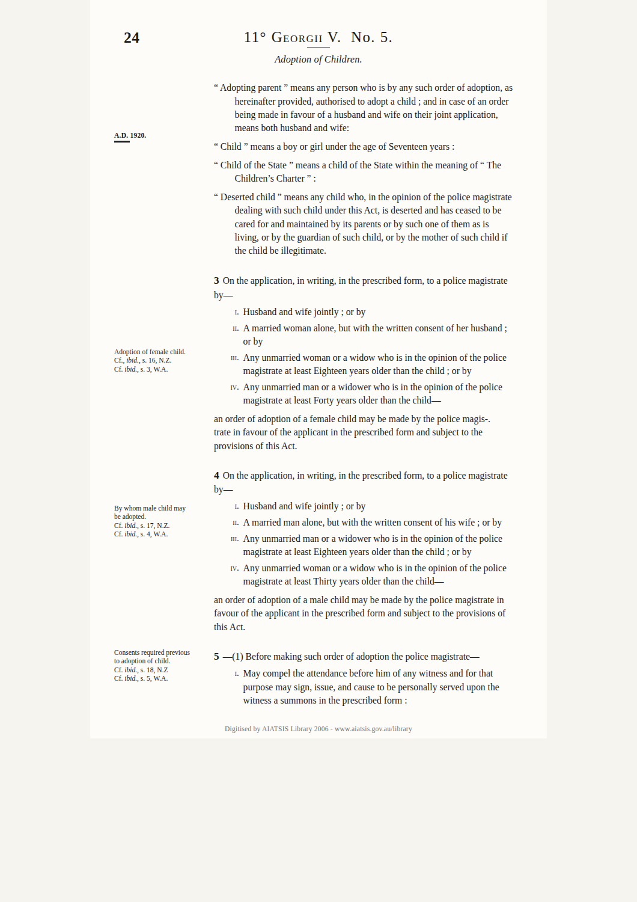24
11° Georgii V. No. 5.
Adoption of Children.
A.D. 1920.
“ Adopting parent ” means any person who is by any such order of adoption, as hereinafter provided, authorised to adopt a child ; and in case of an order being made in favour of a husband and wife on their joint application, means both husband and wife:
“ Child ” means a boy or girl under the age of Seventeen years :
“ Child of the State ” means a child of the State within the meaning of “ The Children’s Charter ” :
“ Deserted child ” means any child who, in the opinion of the police magistrate dealing with such child under this Act, is deserted and has ceased to be cared for and maintained by its parents or by such one of them as is living, or by the guardian of such child, or by the mother of such child if the child be illegitimate.
Adoption of female child.
Cf., ibid., s. 16, N.Z.
Cf. ibid., s. 3, W.A.
3 On the application, in writing, in the prescribed form, to a police magistrate by—
i. Husband and wife jointly ; or by
ii. A married woman alone, but with the written consent of her husband ; or by
iii. Any unmarried woman or a widow who is in the opinion of the police magistrate at least Eighteen years older than the child ; or by
iv. Any unmarried man or a widower who is in the opinion of the police magistrate at least Forty years older than the child—
an order of adoption of a female child may be made by the police magis-.
trate in favour of the applicant in the prescribed form and subject to the provisions of this Act.
By whom male child may be adopted.
Cf. ibid., s. 17, N.Z.
Cf. ibid., s. 4, W.A.
4 On the application, in writing, in the prescribed form, to a police magistrate by—
i. Husband and wife jointly ; or by
ii. A married man alone, but with the written consent of his wife ; or by
iii. Any unmarried man or a widower who is in the opinion of the police magistrate at least Eighteen years older than the child ; or by
iv. Any unmarried woman or a widow who is in the opinion of the police magistrate at least Thirty years older than the child—
an order of adoption of a male child may be made by the police magistrate in favour of the applicant in the prescribed form and subject to the provisions of this Act.
Consents required previous to adoption of child.
Cf. ibid., s. 18, N.Z
Cf. ibid., s. 5, W.A.
5—(1) Before making such order of adoption the police magistrate—
i. May compel the attendance before him of any witness and for that purpose may sign, issue, and cause to be personally served upon the witness a summons in the prescribed form :
Digitised by AIATSIS Library 2006 - www.aiatsis.gov.au/library